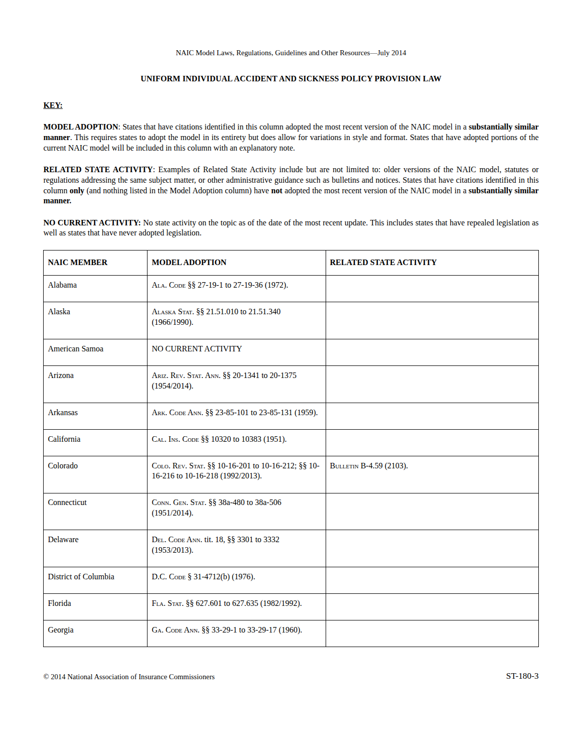NAIC Model Laws, Regulations, Guidelines and Other Resources—July 2014
UNIFORM INDIVIDUAL ACCIDENT AND SICKNESS POLICY PROVISION LAW
KEY:
MODEL ADOPTION: States that have citations identified in this column adopted the most recent version of the NAIC model in a substantially similar manner. This requires states to adopt the model in its entirety but does allow for variations in style and format. States that have adopted portions of the current NAIC model will be included in this column with an explanatory note.
RELATED STATE ACTIVITY: Examples of Related State Activity include but are not limited to: older versions of the NAIC model, statutes or regulations addressing the same subject matter, or other administrative guidance such as bulletins and notices. States that have citations identified in this column only (and nothing listed in the Model Adoption column) have not adopted the most recent version of the NAIC model in a substantially similar manner.
NO CURRENT ACTIVITY: No state activity on the topic as of the date of the most recent update. This includes states that have repealed legislation as well as states that have never adopted legislation.
| NAIC MEMBER | MODEL ADOPTION | RELATED STATE ACTIVITY |
| --- | --- | --- |
| Alabama | Ala. Code §§ 27-19-1 to 27-19-36 (1972). | |
| Alaska | Alaska Stat. §§ 21.51.010 to 21.51.340 (1966/1990). | |
| American Samoa | NO CURRENT ACTIVITY | |
| Arizona | Ariz. Rev. Stat. Ann. §§ 20-1341 to 20-1375 (1954/2014). | |
| Arkansas | Ark. Code Ann. §§ 23-85-101 to 23-85-131 (1959). | |
| California | Cal. Ins. Code §§ 10320 to 10383 (1951). | |
| Colorado | Colo. Rev. Stat. §§ 10-16-201 to 10-16-212; §§ 10-16-216 to 10-16-218 (1992/2013). | Bulletin B-4.59 (2103). |
| Connecticut | Conn. Gen. Stat. §§ 38a-480 to 38a-506 (1951/2014). | |
| Delaware | Del. Code Ann. tit. 18, §§ 3301 to 3332 (1953/2013). | |
| District of Columbia | D.C. Code § 31-4712(b) (1976). | |
| Florida | Fla. Stat. §§ 627.601 to 627.635 (1982/1992). | |
| Georgia | Ga. Code Ann. §§ 33-29-1 to 33-29-17 (1960). | |
© 2014 National Association of Insurance Commissioners
ST-180-3